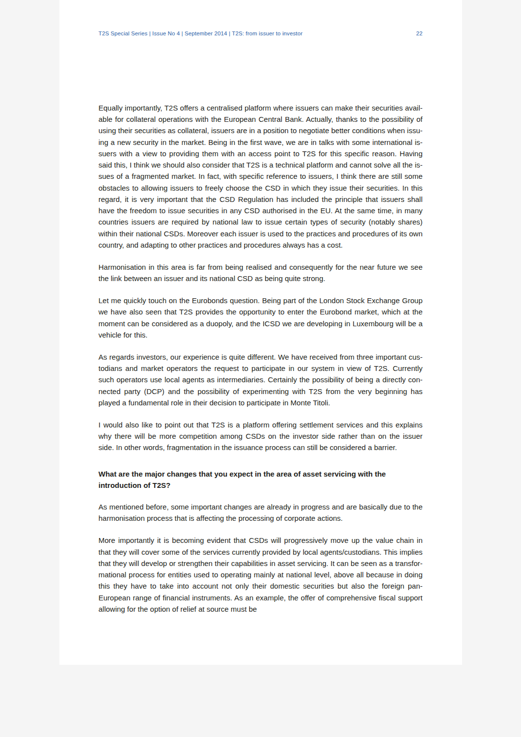T2S Special Series | Issue No 4 | September 2014 | T2S: from issuer to investor
22
Equally importantly, T2S offers a centralised platform where issuers can make their securities available for collateral operations with the European Central Bank. Actually, thanks to the possibility of using their securities as collateral, issuers are in a position to negotiate better conditions when issuing a new security in the market. Being in the first wave, we are in talks with some international issuers with a view to providing them with an access point to T2S for this specific reason. Having said this, I think we should also consider that T2S is a technical platform and cannot solve all the issues of a fragmented market. In fact, with specific reference to issuers, I think there are still some obstacles to allowing issuers to freely choose the CSD in which they issue their securities. In this regard, it is very important that the CSD Regulation has included the principle that issuers shall have the freedom to issue securities in any CSD authorised in the EU. At the same time, in many countries issuers are required by national law to issue certain types of security (notably shares) within their national CSDs. Moreover each issuer is used to the practices and procedures of its own country, and adapting to other practices and procedures always has a cost.
Harmonisation in this area is far from being realised and consequently for the near future we see the link between an issuer and its national CSD as being quite strong.
Let me quickly touch on the Eurobonds question. Being part of the London Stock Exchange Group we have also seen that T2S provides the opportunity to enter the Eurobond market, which at the moment can be considered as a duopoly, and the ICSD we are developing in Luxembourg will be a vehicle for this.
As regards investors, our experience is quite different. We have received from three important custodians and market operators the request to participate in our system in view of T2S. Currently such operators use local agents as intermediaries. Certainly the possibility of being a directly connected party (DCP) and the possibility of experimenting with T2S from the very beginning has played a fundamental role in their decision to participate in Monte Titoli.
I would also like to point out that T2S is a platform offering settlement services and this explains why there will be more competition among CSDs on the investor side rather than on the issuer side. In other words, fragmentation in the issuance process can still be considered a barrier.
What are the major changes that you expect in the area of asset servicing with the introduction of T2S?
As mentioned before, some important changes are already in progress and are basically due to the harmonisation process that is affecting the processing of corporate actions.
More importantly it is becoming evident that CSDs will progressively move up the value chain in that they will cover some of the services currently provided by local agents/custodians. This implies that they will develop or strengthen their capabilities in asset servicing. It can be seen as a transformational process for entities used to operating mainly at national level, above all because in doing this they have to take into account not only their domestic securities but also the foreign pan-European range of financial instruments. As an example, the offer of comprehensive fiscal support allowing for the option of relief at source must be